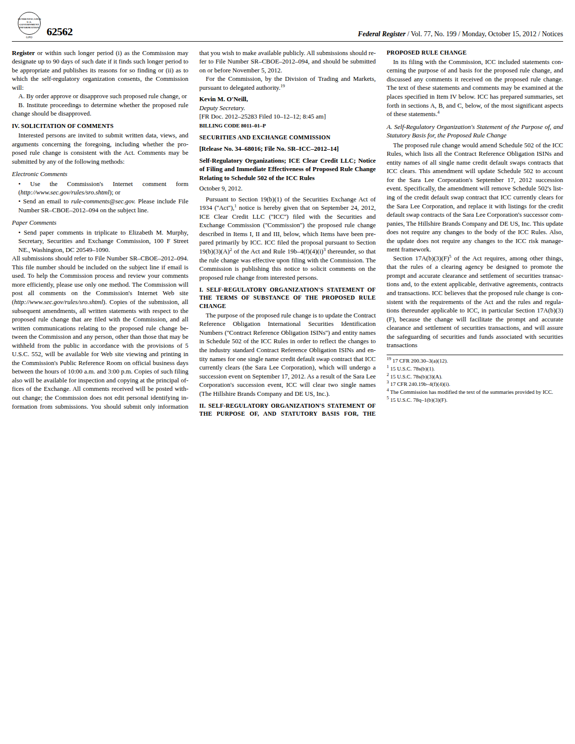AUTHENTICATED
U.S. GOVERNMENT
INFORMATION
GPO
62562
Federal Register / Vol. 77, No. 199 / Monday, October 15, 2012 / Notices
Register or within such longer period (i) as the Commission may designate up to 90 days of such date if it finds such longer period to be appropriate and publishes its reasons for so finding or (ii) as to which the self-regulatory organization consents, the Commission will:
A. By order approve or disapprove such proposed rule change, or
B. Institute proceedings to determine whether the proposed rule change should be disapproved.
IV. Solicitation of Comments
Interested persons are invited to submit written data, views, and arguments concerning the foregoing, including whether the proposed rule change is consistent with the Act. Comments may be submitted by any of the following methods:
Electronic Comments
Use the Commission's Internet comment form (http://www.sec.gov/rules/sro.shtml); or
Send an email to rule-comments@sec.gov. Please include File Number SR–CBOE–2012–094 on the subject line.
Paper Comments
Send paper comments in triplicate to Elizabeth M. Murphy, Secretary, Securities and Exchange Commission, 100 F Street NE., Washington, DC 20549–1090.
All submissions should refer to File Number SR–CBOE–2012–094. This file number should be included on the subject line if email is used. To help the Commission process and review your comments more efficiently, please use only one method. The Commission will post all comments on the Commission's Internet Web site (http://www.sec.gov/rules/sro.shtml). Copies of the submission, all subsequent amendments, all written statements with respect to the proposed rule change that are filed with the Commission, and all written communications relating to the proposed rule change between the Commission and any person, other than those that may be withheld from the public in accordance with the provisions of 5 U.S.C. 552, will be available for Web site viewing and printing in the Commission's Public Reference Room on official business days between the hours of 10:00 a.m. and 3:00 p.m. Copies of such filing also will be available for inspection and copying at the principal offices of the Exchange. All comments received will be posted without change; the Commission does not edit personal identifying information from submissions. You should submit only information that you wish to make available publicly. All submissions should refer to File Number SR–CBOE–2012–094, and should be submitted on or before November 5, 2012.
For the Commission, by the Division of Trading and Markets, pursuant to delegated authority.19
Kevin M. O'Neill,
Deputy Secretary.
[FR Doc. 2012–25283 Filed 10–12–12; 8:45 am]
BILLING CODE 8011–01–P
SECURITIES AND EXCHANGE COMMISSION
[Release No. 34–68016; File No. SR–ICC–2012–14]
Self-Regulatory Organizations; ICE Clear Credit LLC; Notice of Filing and Immediate Effectiveness of Proposed Rule Change Relating to Schedule 502 of the ICC Rules
October 9, 2012.
Pursuant to Section 19(b)(1) of the Securities Exchange Act of 1934 (''Act''),1 notice is hereby given that on September 24, 2012, ICE Clear Credit LLC (''ICC'') filed with the Securities and Exchange Commission (''Commission'') the proposed rule change described in Items I, II and III, below, which Items have been prepared primarily by ICC. ICC filed the proposal pursuant to Section 19(b)(3)(A)2 of the Act and Rule 19b–4(f)(4)(i)3 thereunder, so that the rule change was effective upon filing with the Commission. The Commission is publishing this notice to solicit comments on the proposed rule change from interested persons.
I. Self-Regulatory Organization's Statement of the Terms of Substance of the Proposed Rule Change
The purpose of the proposed rule change is to update the Contract Reference Obligation International Securities Identification Numbers (''Contract Reference Obligation ISINs'') and entity names in Schedule 502 of the ICC Rules in order to reflect the changes to the industry standard Contract Reference Obligation ISINs and entity names for one single name credit default swap contract that ICC currently clears (the Sara Lee Corporation), which will undergo a succession event on September 17, 2012. As a result of the Sara Lee Corporation's succession event, ICC will clear two single names (The Hillshire Brands Company and DE US, Inc.).
II. Self-Regulatory Organization's Statement of the Purpose of, and Statutory Basis for, the Proposed Rule Change
In its filing with the Commission, ICC included statements concerning the purpose of and basis for the proposed rule change, and discussed any comments it received on the proposed rule change. The text of these statements and comments may be examined at the places specified in Item IV below. ICC has prepared summaries, set forth in sections A, B, and C, below, of the most significant aspects of these statements.4
A. Self-Regulatory Organization's Statement of the Purpose of, and Statutory Basis for, the Proposed Rule Change
The proposed rule change would amend Schedule 502 of the ICC Rules, which lists all the Contract Reference Obligation ISINs and entity names of all single name credit default swaps contracts that ICC clears. This amendment will update Schedule 502 to account for the Sara Lee Corporation's September 17, 2012 succession event. Specifically, the amendment will remove Schedule 502's listing of the credit default swap contract that ICC currently clears for the Sara Lee Corporation, and replace it with listings for the credit default swap contracts of the Sara Lee Corporation's successor companies, The Hillshire Brands Company and DE US, Inc. This update does not require any changes to the body of the ICC Rules. Also, the update does not require any changes to the ICC risk management framework.
Section 17A(b)(3)(F)5 of the Act requires, among other things, that the rules of a clearing agency be designed to promote the prompt and accurate clearance and settlement of securities transactions and, to the extent applicable, derivative agreements, contracts and transactions. ICC believes that the proposed rule change is consistent with the requirements of the Act and the rules and regulations thereunder applicable to ICC, in particular Section 17A(b)(3)(F), because the change will facilitate the prompt and accurate clearance and settlement of securities transactions, and will assure the safeguarding of securities and funds associated with securities transactions
19 17 CFR 200.30–3(a)(12).
1 15 U.S.C. 78s(b)(1).
2 15 U.S.C. 78s(b)(3)(A).
3 17 CFR 240.19b–4(f)(4)(i).
4 The Commission has modified the text of the summaries provided by ICC.
5 15 U.S.C. 78q–1(b)(3)(F).